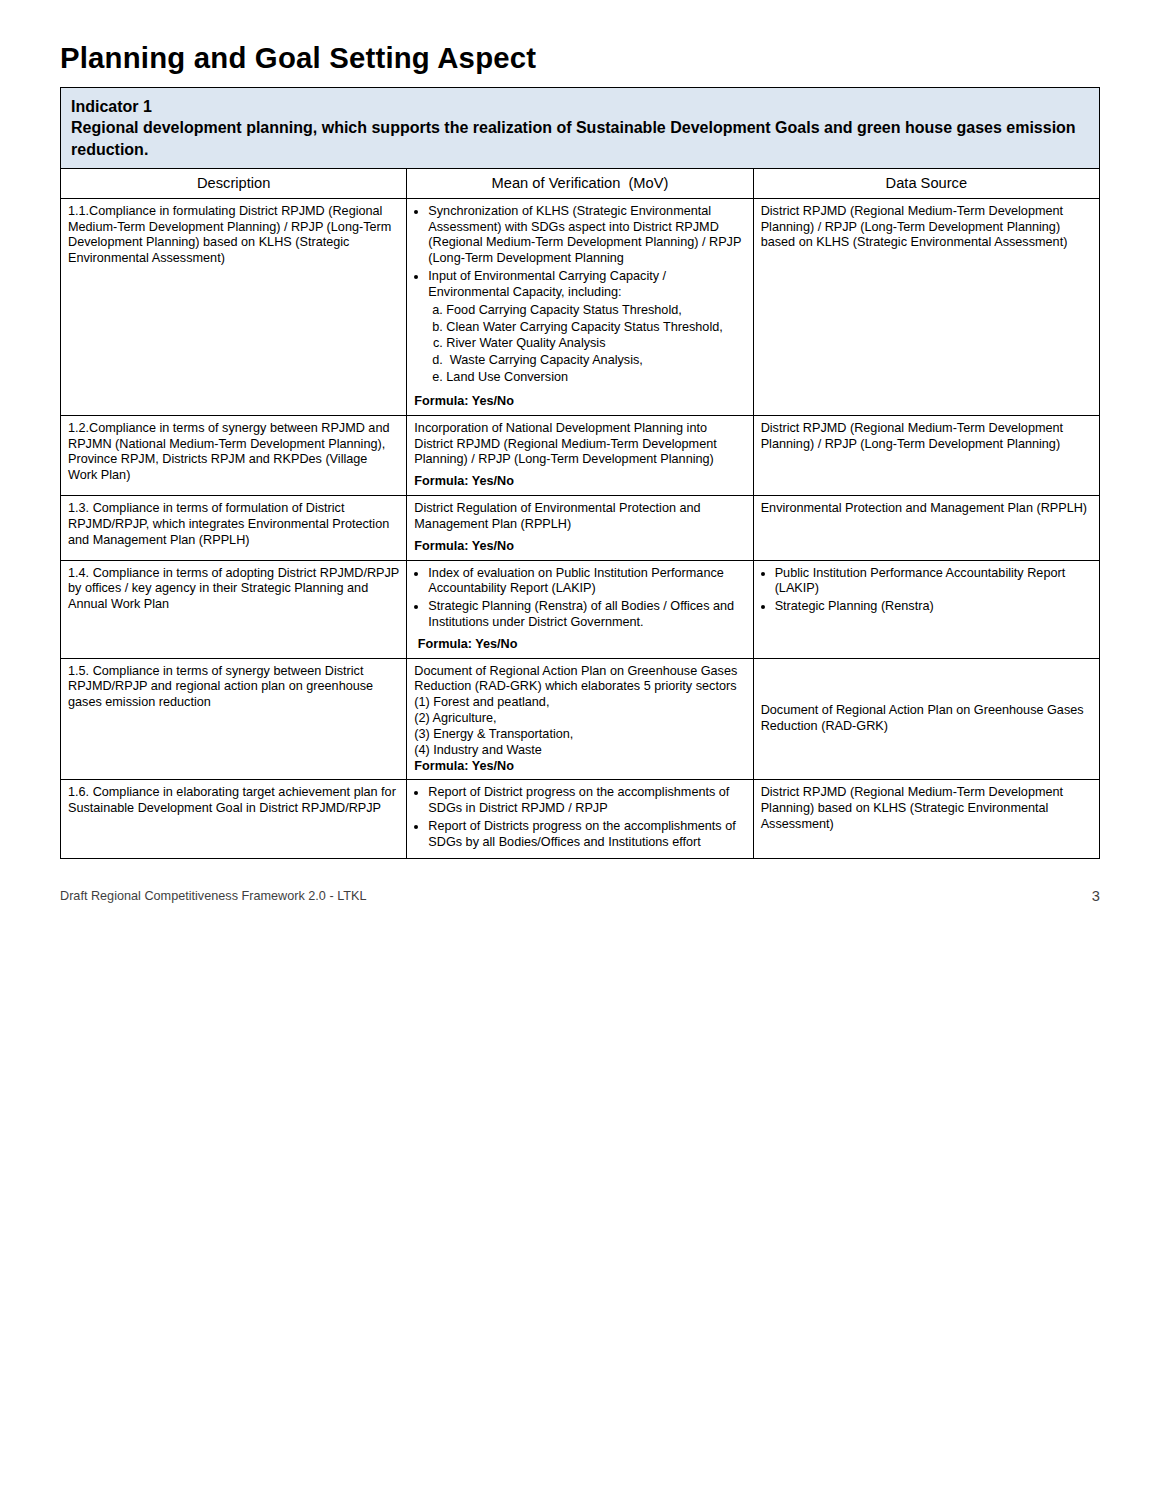Planning and Goal Setting Aspect
| Indicator 1 Regional development planning, which supports the realization of Sustainable Development Goals and green house gases emission reduction. |
| Description | Mean of Verification (MoV) | Data Source |
| 1.1.Compliance in formulating District RPJMD (Regional Medium-Term Development Planning) / RPJP (Long-Term Development Planning) based on KLHS (Strategic Environmental Assessment) | Synchronization of KLHS (Strategic Environmental Assessment) with SDGs aspect into District RPJMD (Regional Medium-Term Development Planning) / RPJP (Long-Term Development Planning Input of Environmental Carrying Capacity / Environmental Capacity, including: Food Carrying Capacity Status Threshold, Clean Water Carrying Capacity Status Threshold, River Water Quality Analysis Waste Carrying Capacity Analysis, Land Use Conversion Formula: Yes/No | District RPJMD (Regional Medium-Term Development Planning) / RPJP (Long-Term Development Planning) based on KLHS (Strategic Environmental Assessment) |
| 1.2.Compliance in terms of synergy between RPJMD and RPJMN (National Medium-Term Development Planning), Province RPJM, Districts RPJM and RKPDes (Village Work Plan) | Incorporation of National Development Planning into District RPJMD (Regional Medium-Term Development Planning) / RPJP (Long-Term Development Planning) Formula: Yes/No | District RPJMD (Regional Medium-Term Development Planning) / RPJP (Long-Term Development Planning) |
| 1.3. Compliance in terms of formulation of District RPJMD/RPJP, which integrates Environmental Protection and Management Plan (RPPLH) | District Regulation of Environmental Protection and Management Plan (RPPLH) Formula: Yes/No | Environmental Protection and Management Plan (RPPLH) |
| 1.4. Compliance in terms of adopting District RPJMD/RPJP by offices / key agency in their Strategic Planning and Annual Work Plan | Index of evaluation on Public Institution Performance Accountability Report (LAKIP) Strategic Planning (Renstra) of all Bodies / Offices and Institutions under District Government. Formula: Yes/No | Public Institution Performance Accountability Report (LAKIP) Strategic Planning (Renstra) |
| 1.5. Compliance in terms of synergy between District RPJMD/RPJP and regional action plan on greenhouse gases emission reduction | Document of Regional Action Plan on Greenhouse Gases Reduction (RAD-GRK) which elaborates 5 priority sectors (1) Forest and peatland, (2) Agriculture, (3) Energy & Transportation, (4) Industry and Waste Formula: Yes/No | Document of Regional Action Plan on Greenhouse Gases Reduction (RAD-GRK) |
| 1.6. Compliance in elaborating target achievement plan for Sustainable Development Goal in District RPJMD/RPJP | Report of District progress on the accomplishments of SDGs in District RPJMD / RPJP Report of Districts progress on the accomplishments of SDGs by all Bodies/Offices and Institutions effort | District RPJMD (Regional Medium-Term Development Planning) based on KLHS (Strategic Environmental Assessment) |
Draft Regional Competitiveness Framework 2.0 - LTKL
3